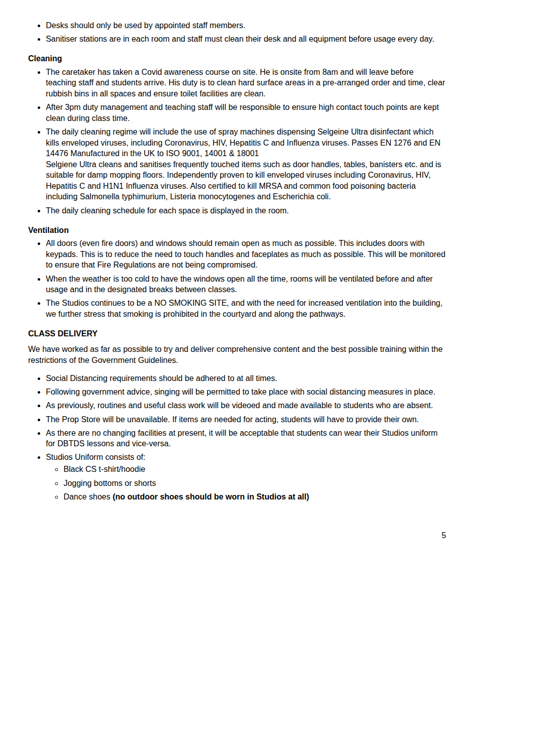Desks should only be used by appointed staff members.
Sanitiser stations are in each room and staff must clean their desk and all equipment before usage every day.
Cleaning
The caretaker has taken a Covid awareness course on site. He is onsite from 8am and will leave before teaching staff and students arrive. His duty is to clean hard surface areas in a pre-arranged order and time, clear rubbish bins in all spaces and ensure toilet facilities are clean.
After 3pm duty management and teaching staff will be responsible to ensure high contact touch points are kept clean during class time.
The daily cleaning regime will include the use of spray machines dispensing Selgeine Ultra disinfectant which kills enveloped viruses, including Coronavirus, HIV, Hepatitis C and Influenza viruses. Passes EN 1276 and EN 14476 Manufactured in the UK to ISO 9001, 14001 & 18001
Selgiene Ultra cleans and sanitises frequently touched items such as door handles, tables, banisters etc. and is suitable for damp mopping floors. Independently proven to kill enveloped viruses including Coronavirus, HIV, Hepatitis C and H1N1 Influenza viruses. Also certified to kill MRSA and common food poisoning bacteria including Salmonella typhimurium, Listeria monocytogenes and Escherichia coli.
The daily cleaning schedule for each space is displayed in the room.
Ventilation
All doors (even fire doors) and windows should remain open as much as possible. This includes doors with keypads. This is to reduce the need to touch handles and faceplates as much as possible. This will be monitored to ensure that Fire Regulations are not being compromised.
When the weather is too cold to have the windows open all the time, rooms will be ventilated before and after usage and in the designated breaks between classes.
The Studios continues to be a NO SMOKING SITE, and with the need for increased ventilation into the building, we further stress that smoking is prohibited in the courtyard and along the pathways.
CLASS DELIVERY
We have worked as far as possible to try and deliver comprehensive content and the best possible training within the restrictions of the Government Guidelines.
Social Distancing requirements should be adhered to at all times.
Following government advice, singing will be permitted to take place with social distancing measures in place.
As previously, routines and useful class work will be videoed and made available to students who are absent.
The Prop Store will be unavailable. If items are needed for acting, students will have to provide their own.
As there are no changing facilities at present, it will be acceptable that students can wear their Studios uniform for DBTDS lessons and vice-versa.
Studios Uniform consists of:
Black CS t-shirt/hoodie
Jogging bottoms or shorts
Dance shoes (no outdoor shoes should be worn in Studios at all)
5